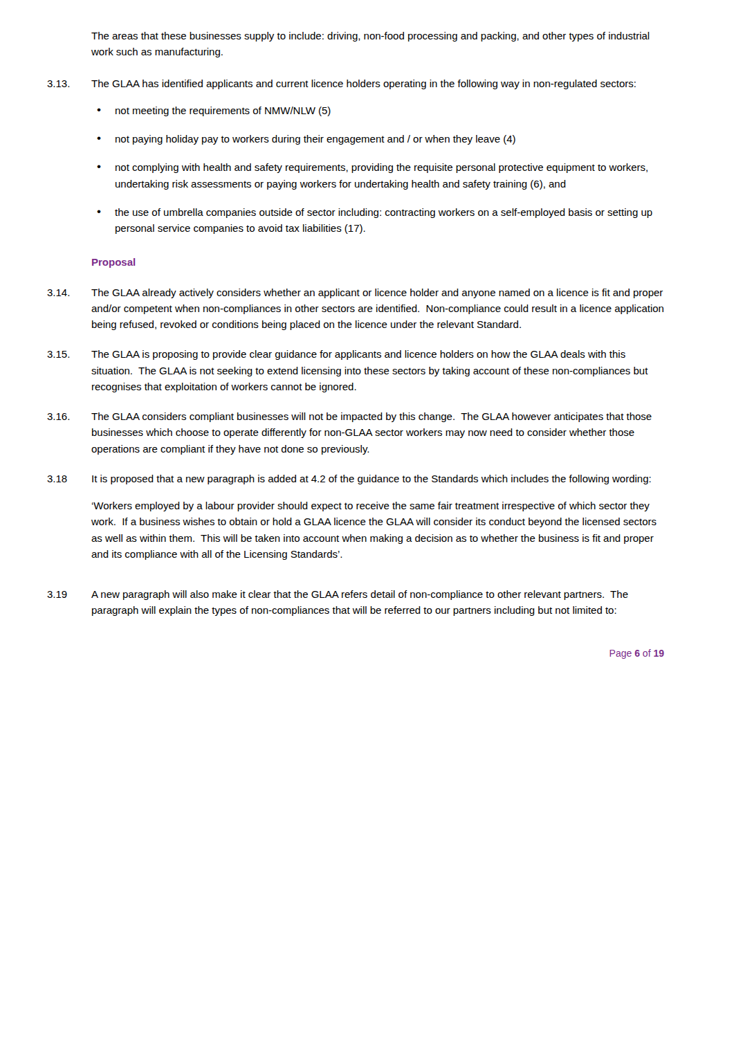The areas that these businesses supply to include: driving, non-food processing and packing, and other types of industrial work such as manufacturing.
3.13.
The GLAA has identified applicants and current licence holders operating in the following way in non-regulated sectors:
not meeting the requirements of NMW/NLW (5)
not paying holiday pay to workers during their engagement and / or when they leave (4)
not complying with health and safety requirements, providing the requisite personal protective equipment to workers, undertaking risk assessments or paying workers for undertaking health and safety training (6), and
the use of umbrella companies outside of sector including: contracting workers on a self-employed basis or setting up personal service companies to avoid tax liabilities (17).
Proposal
3.14.
The GLAA already actively considers whether an applicant or licence holder and anyone named on a licence is fit and proper and/or competent when non-compliances in other sectors are identified. Non-compliance could result in a licence application being refused, revoked or conditions being placed on the licence under the relevant Standard.
3.15.
The GLAA is proposing to provide clear guidance for applicants and licence holders on how the GLAA deals with this situation. The GLAA is not seeking to extend licensing into these sectors by taking account of these non-compliances but recognises that exploitation of workers cannot be ignored.
3.16.
The GLAA considers compliant businesses will not be impacted by this change. The GLAA however anticipates that those businesses which choose to operate differently for non-GLAA sector workers may now need to consider whether those operations are compliant if they have not done so previously.
3.18
It is proposed that a new paragraph is added at 4.2 of the guidance to the Standards which includes the following wording:
‘Workers employed by a labour provider should expect to receive the same fair treatment irrespective of which sector they work. If a business wishes to obtain or hold a GLAA licence the GLAA will consider its conduct beyond the licensed sectors as well as within them. This will be taken into account when making a decision as to whether the business is fit and proper and its compliance with all of the Licensing Standards’.
3.19
A new paragraph will also make it clear that the GLAA refers detail of non-compliance to other relevant partners. The paragraph will explain the types of non-compliances that will be referred to our partners including but not limited to:
Page 6 of 19